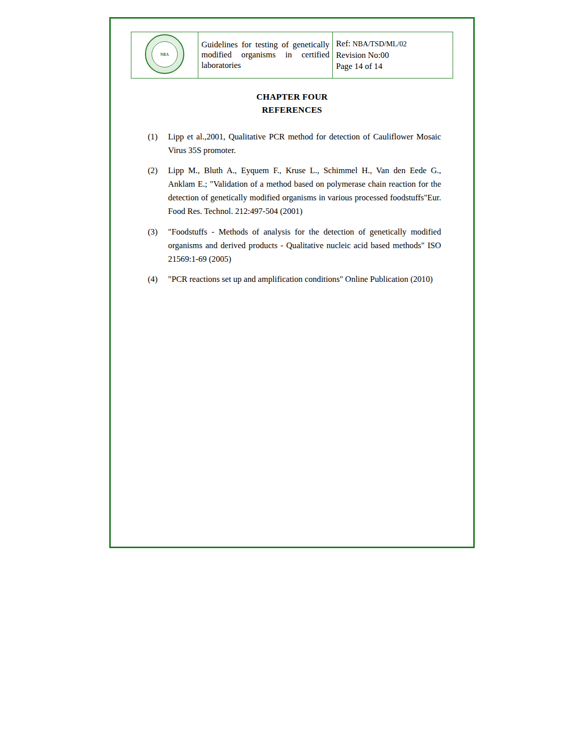| NBA | Guidelines for testing of genetically modified organisms in certified laboratories | Ref: NBA/TSD/ML/02 Revision No:00 Page 14 of 14 |
CHAPTER FOUR
REFERENCES
Lipp et al.,2001, Qualitative PCR method for detection of Cauliflower Mosaic Virus 35S promoter.
Lipp M., Bluth A., Eyquem F., Kruse L., Schimmel H., Van den Eede G., Anklam E.; "Validation of a method based on polymerase chain reaction for the detection of genetically modified organisms in various processed foodstuffs"Eur. Food Res. Technol. 212:497-504 (2001)
"Foodstuffs - Methods of analysis for the detection of genetically modified organisms and derived products - Qualitative nucleic acid based methods" ISO 21569:1-69 (2005)
"PCR reactions set up and amplification conditions" Online Publication (2010)